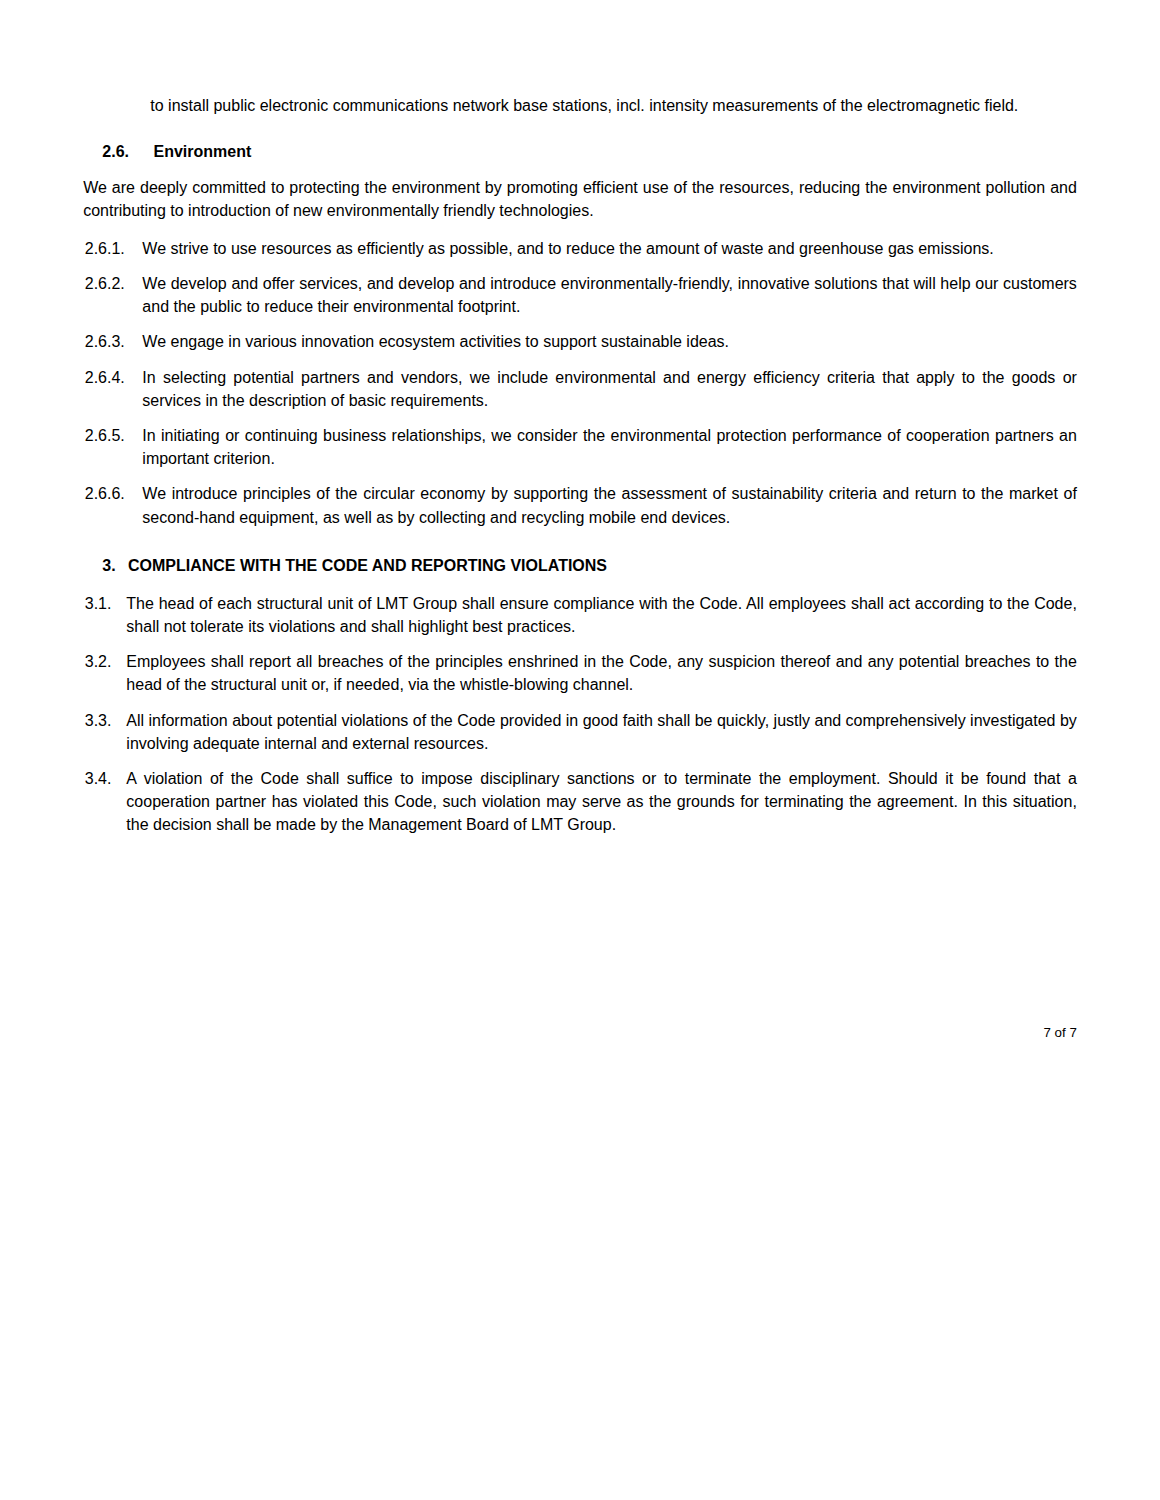to install public electronic communications network base stations, incl. intensity measurements of the electromagnetic field.
2.6. Environment
We are deeply committed to protecting the environment by promoting efficient use of the resources, reducing the environment pollution and contributing to introduction of new environmentally friendly technologies.
2.6.1.
We strive to use resources as efficiently as possible, and to reduce the amount of waste and greenhouse gas emissions.
2.6.2.
We develop and offer services, and develop and introduce environmentally-friendly, innovative solutions that will help our customers and the public to reduce their environmental footprint.
2.6.3.
We engage in various innovation ecosystem activities to support sustainable ideas.
2.6.4.
In selecting potential partners and vendors, we include environmental and energy efficiency criteria that apply to the goods or services in the description of basic requirements.
2.6.5.
In initiating or continuing business relationships, we consider the environmental protection performance of cooperation partners an important criterion.
2.6.6.
We introduce principles of the circular economy by supporting the assessment of sustainability criteria and return to the market of second-hand equipment, as well as by collecting and recycling mobile end devices.
3. COMPLIANCE WITH THE CODE AND REPORTING VIOLATIONS
3.1.
The head of each structural unit of LMT Group shall ensure compliance with the Code. All employees shall act according to the Code, shall not tolerate its violations and shall highlight best practices.
3.2.
Employees shall report all breaches of the principles enshrined in the Code, any suspicion thereof and any potential breaches to the head of the structural unit or, if needed, via the whistle-blowing channel.
3.3.
All information about potential violations of the Code provided in good faith shall be quickly, justly and comprehensively investigated by involving adequate internal and external resources.
3.4.
A violation of the Code shall suffice to impose disciplinary sanctions or to terminate the employment. Should it be found that a cooperation partner has violated this Code, such violation may serve as the grounds for terminating the agreement. In this situation, the decision shall be made by the Management Board of LMT Group.
7 of 7